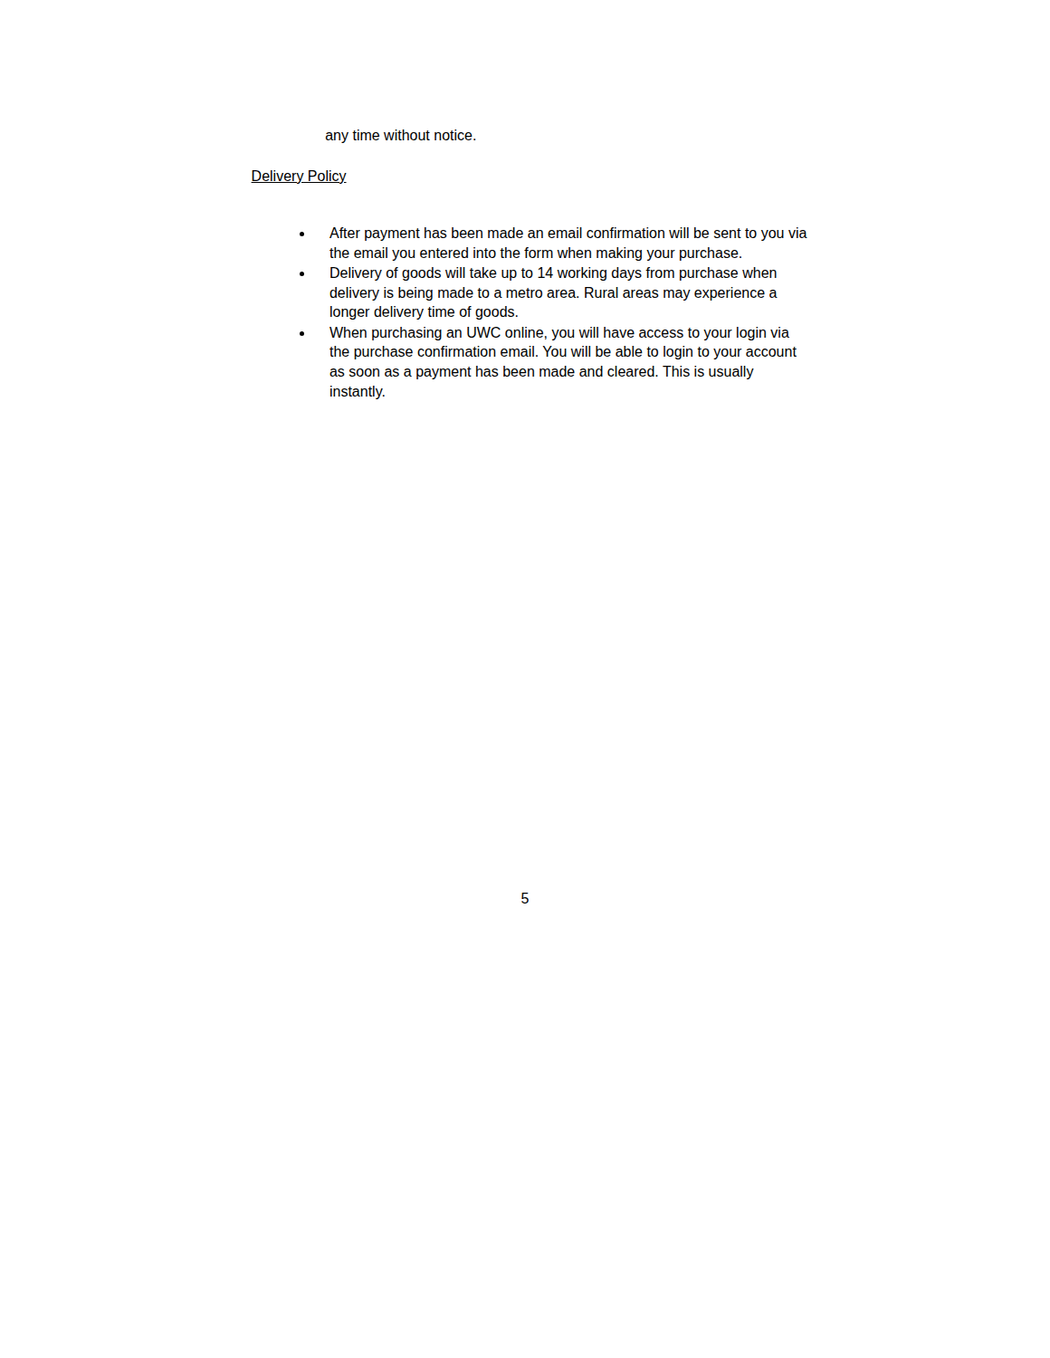any time without notice.
Delivery Policy
After payment has been made an email confirmation will be sent to you via the email you entered into the form when making your purchase.
Delivery of goods will take up to 14 working days from purchase when delivery is being made to a metro area. Rural areas may experience a longer delivery time of goods.
When purchasing an UWC online, you will have access to your login via the purchase confirmation email. You will be able to login to your account as soon as a payment has been made and cleared. This is usually instantly.
5